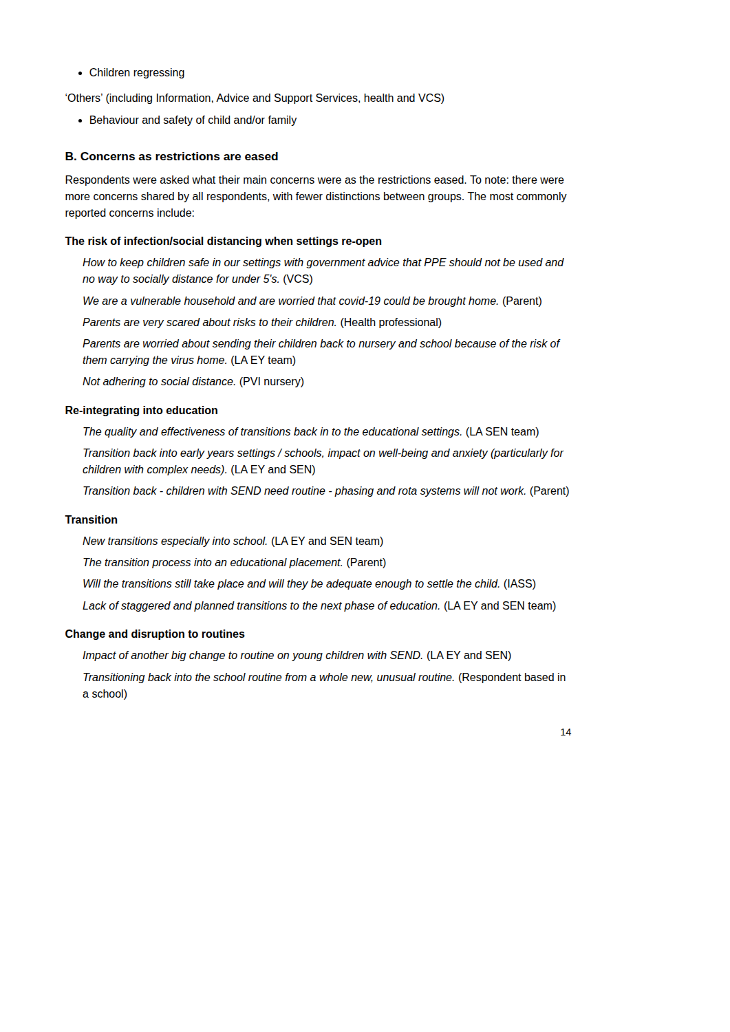Children regressing
‘Others’ (including Information, Advice and Support Services, health and VCS)
Behaviour and safety of child and/or family
B. Concerns as restrictions are eased
Respondents were asked what their main concerns were as the restrictions eased. To note: there were more concerns shared by all respondents, with fewer distinctions between groups. The most commonly reported concerns include:
The risk of infection/social distancing when settings re-open
How to keep children safe in our settings with government advice that PPE should not be used and no way to socially distance for under 5's. (VCS)
We are a vulnerable household and are worried that covid-19 could be brought home. (Parent)
Parents are very scared about risks to their children. (Health professional)
Parents are worried about sending their children back to nursery and school because of the risk of them carrying the virus home. (LA EY team)
Not adhering to social distance. (PVI nursery)
Re-integrating into education
The quality and effectiveness of transitions back in to the educational settings. (LA SEN team)
Transition back into early years settings / schools, impact on well-being and anxiety (particularly for children with complex needs). (LA EY and SEN)
Transition back - children with SEND need routine - phasing and rota systems will not work. (Parent)
Transition
New transitions especially into school. (LA EY and SEN team)
The transition process into an educational placement. (Parent)
Will the transitions still take place and will they be adequate enough to settle the child. (IASS)
Lack of staggered and planned transitions to the next phase of education. (LA EY and SEN team)
Change and disruption to routines
Impact of another big change to routine on young children with SEND. (LA EY and SEN)
Transitioning back into the school routine from a whole new, unusual routine. (Respondent based in a school)
14